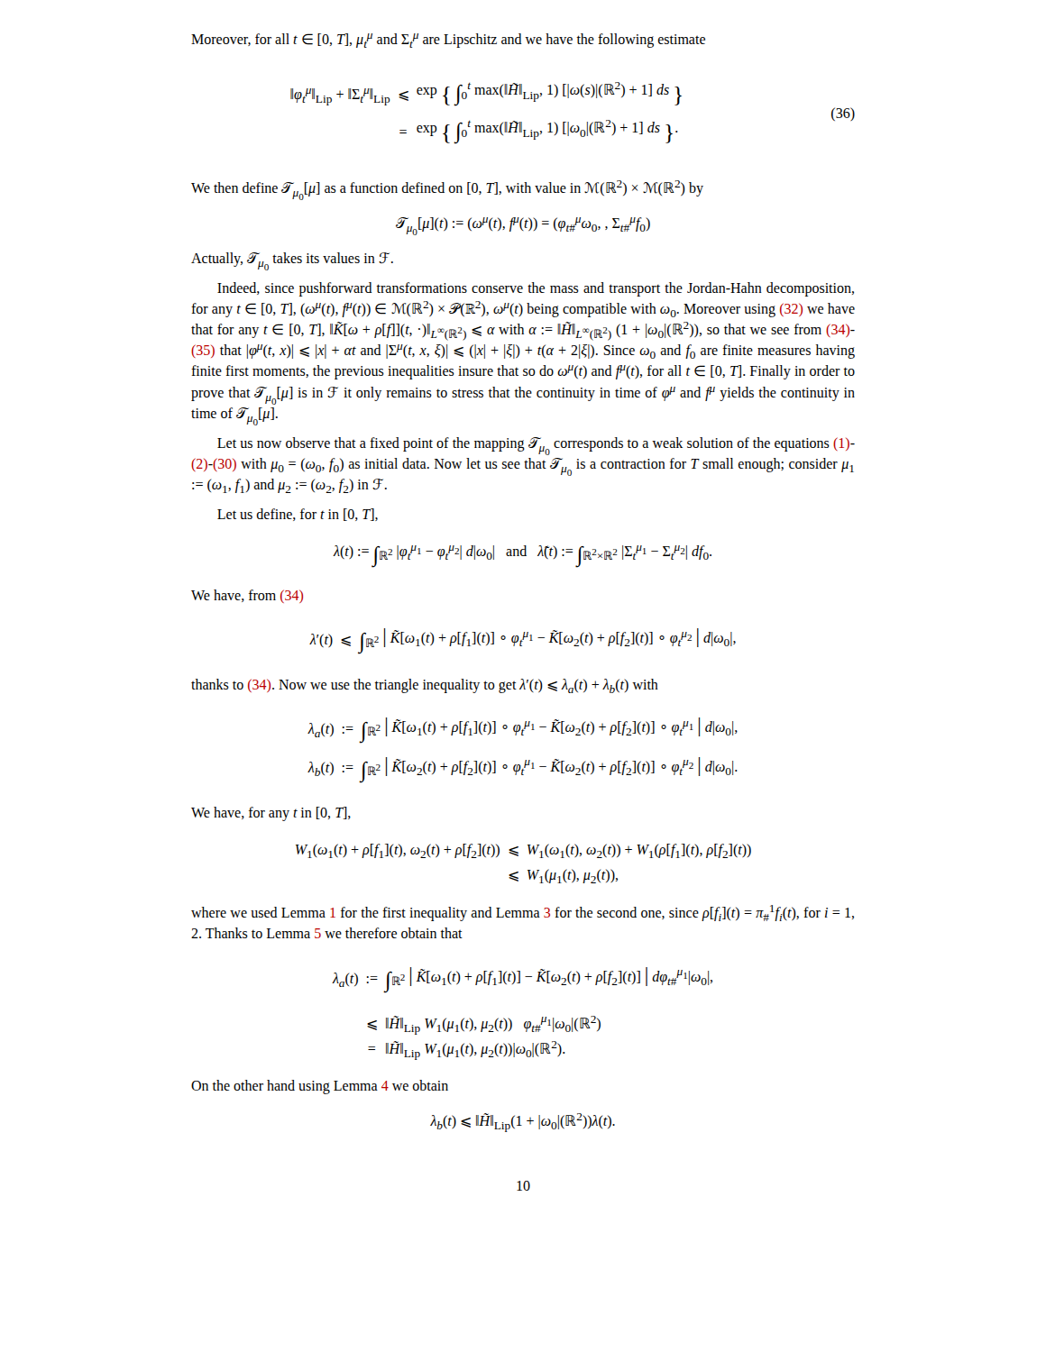Moreover, for all t ∈ [0, T], μtμ and Σtμ are Lipschitz and we have the following estimate
| ‖ φ t μ ‖ Lip + ‖Σ t μ ‖ Lip | ⩽ | exp { ∫ 0 t max(‖ H̃ ‖ Lip , 1) [/ ω ( s )/(ℝ 2 ) + 1] ds } |
| | = | exp { ∫ 0 t max(‖ H̃ ‖ Lip , 1) [/ ω 0 /(ℝ 2 ) + 1] ds } . |
(36)
We then define 𝒯μ0[μ] as a function defined on [0, T], with value in ℳ(ℝ2) × ℳ(ℝ2) by
𝒯μ0[μ](t) := (ωμ(t), fμ(t)) = (φt#μω0, , Σt#μf0)
Actually, 𝒯μ0 takes its values in ℱ.
Indeed, since pushforward transformations conserve the mass and transport the Jordan-Hahn decomposition, for any t ∈ [0, T], (ωμ(t), fμ(t)) ∈ ℳ(ℝ2) × 𝒫(ℝ2), ωμ(t) being compatible with ω0. Moreover using (32) we have that for any t ∈ [0, T], ‖K̃[ω + ρ[f]](t, ·)‖L∞(ℝ2) ⩽ α with α := ‖H̃‖L∞(ℝ2) (1 + |ω0|(ℝ2)), so that we see from (34)-(35) that |φμ(t, x)| ⩽ |x| + αt and |Σμ(t, x, ξ)| ⩽ (|x| + |ξ|) + t(α + 2|ξ|). Since ω0 and f0 are finite measures having finite first moments, the previous inequalities insure that so do ωμ(t) and fμ(t), for all t ∈ [0, T]. Finally in order to prove that 𝒯μ0[μ] is in ℱ it only remains to stress that the continuity in time of φμ and fμ yields the continuity in time of 𝒯μ0[μ].
Let us now observe that a fixed point of the mapping 𝒯μ0 corresponds to a weak solution of the equations (1)-(2)-(30) with μ0 = (ω0, f0) as initial data. Now let us see that 𝒯μ0 is a contraction for T small enough; consider μ1 := (ω1, f1) and μ2 := (ω2, f2) in ℱ.
Let us define, for t in [0, T],
λ(t) := ∫ℝ2 |φtμ1 − φtμ2| d|ω0| and λ̃(t) := ∫ℝ2×ℝ2 |Σtμ1 − Σtμ2| df0.
We have, from (34)
| λ ′( t ) | ⩽ | ∫ ℝ 2 / K̃ [ ω 1 ( t ) + ρ [ f 1 ]( t )] ∘ φ t μ 1 − K̃ [ ω 2 ( t ) + ρ [ f 2 ]( t )] ∘ φ t μ 2 / d / ω 0 /, |
thanks to (34). Now we use the triangle inequality to get λ′(t) ⩽ λa(t) + λb(t) with
| λ a ( t ) | := | ∫ ℝ 2 / K̃ [ ω 1 ( t ) + ρ [ f 1 ]( t )] ∘ φ t μ 1 − K̃ [ ω 2 ( t ) + ρ [ f 2 ]( t )] ∘ φ t μ 1 / d / ω 0 /, |
| λ b ( t ) | := | ∫ ℝ 2 / K̃ [ ω 2 ( t ) + ρ [ f 2 ]( t )] ∘ φ t μ 1 − K̃ [ ω 2 ( t ) + ρ [ f 2 ]( t )] ∘ φ t μ 2 / d / ω 0 /. |
We have, for any t in [0, T],
| W 1 ( ω 1 ( t ) + ρ [ f 1 ]( t ), ω 2 ( t ) + ρ [ f 2 ]( t )) | ⩽ | W 1 ( ω 1 ( t ), ω 2 ( t )) + W 1 ( ρ [ f 1 ]( t ), ρ [ f 2 ]( t )) |
| | ⩽ | W 1 ( μ 1 ( t ), μ 2 ( t )), |
where we used Lemma 1 for the first inequality and Lemma 3 for the second one, since ρ[fi](t) = π#1fi(t), for i = 1, 2. Thanks to Lemma 5 we therefore obtain that
| λ a ( t ) | := | ∫ ℝ 2 / K̃ [ ω 1 ( t ) + ρ [ f 1 ]( t )] − K̃ [ ω 2 ( t ) + ρ [ f 2 ]( t )] / dφ t # μ 1 / ω 0 /, |
| | ⩽ | ‖ H̃ ‖ Lip W 1 ( μ 1 ( t ), μ 2 ( t )) φ t # μ 1 / ω 0 /(ℝ 2 ) |
| | = | ‖ H̃ ‖ Lip W 1 ( μ 1 ( t ), μ 2 ( t ))/ ω 0 /(ℝ 2 ). |
On the other hand using Lemma 4 we obtain
λb(t) ⩽ ‖H̃‖Lip(1 + |ω0|(ℝ2))λ(t).
10